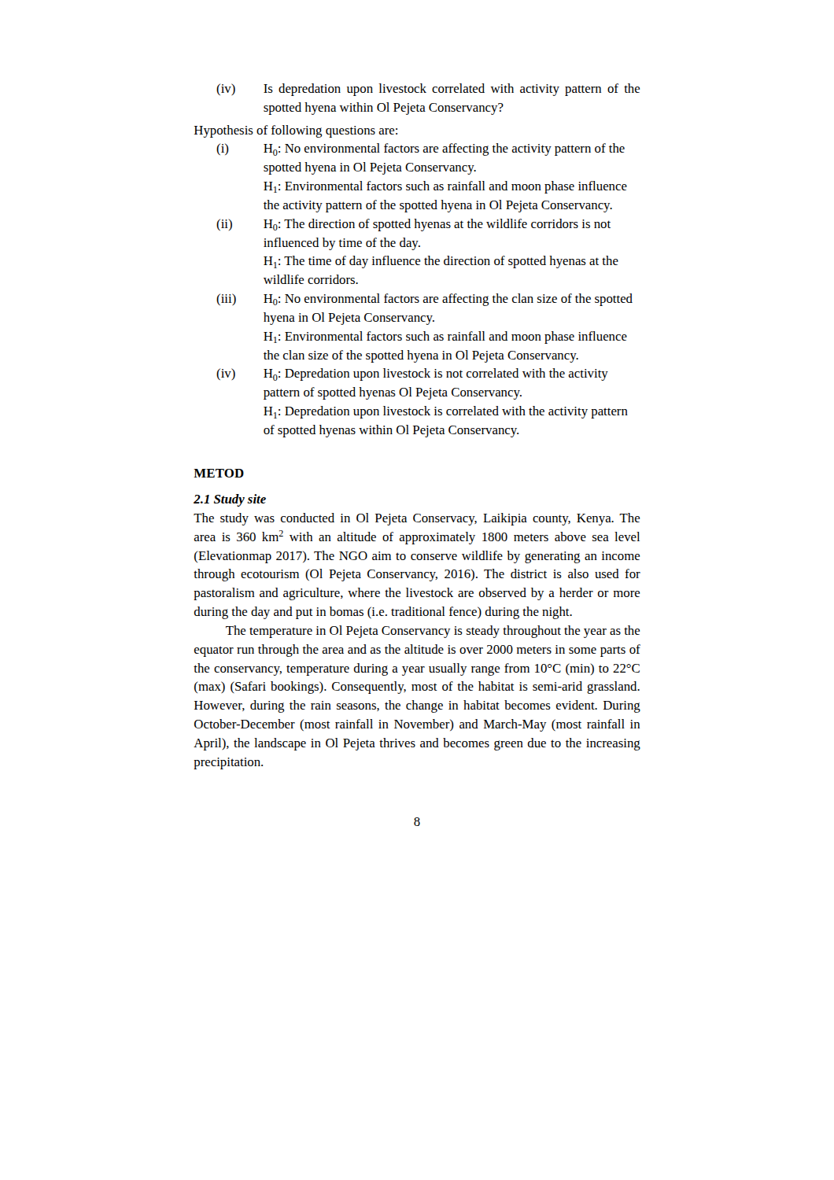(iv)
Is depredation upon livestock correlated with activity pattern of the spotted hyena within Ol Pejeta Conservancy?
Hypothesis of following questions are:
(i)
H0: No environmental factors are affecting the activity pattern of the spotted hyena in Ol Pejeta Conservancy.
H1: Environmental factors such as rainfall and moon phase influence the activity pattern of the spotted hyena in Ol Pejeta Conservancy.
(ii)
H0: The direction of spotted hyenas at the wildlife corridors is not influenced by time of the day.
H1: The time of day influence the direction of spotted hyenas at the wildlife corridors.
(iii)
H0: No environmental factors are affecting the clan size of the spotted hyena in Ol Pejeta Conservancy.
H1: Environmental factors such as rainfall and moon phase influence the clan size of the spotted hyena in Ol Pejeta Conservancy.
(iv)
H0: Depredation upon livestock is not correlated with the activity pattern of spotted hyenas Ol Pejeta Conservancy.
H1: Depredation upon livestock is correlated with the activity pattern of spotted hyenas within Ol Pejeta Conservancy.
METOD
2.1 Study site
The study was conducted in Ol Pejeta Conservacy, Laikipia county, Kenya. The area is 360 km2 with an altitude of approximately 1800 meters above sea level (Elevationmap 2017). The NGO aim to conserve wildlife by generating an income through ecotourism (Ol Pejeta Conservancy, 2016). The district is also used for pastoralism and agriculture, where the livestock are observed by a herder or more during the day and put in bomas (i.e. traditional fence) during the night.
The temperature in Ol Pejeta Conservancy is steady throughout the year as the equator run through the area and as the altitude is over 2000 meters in some parts of the conservancy, temperature during a year usually range from 10°C (min) to 22°C (max) (Safari bookings). Consequently, most of the habitat is semi-arid grassland. However, during the rain seasons, the change in habitat becomes evident. During October-December (most rainfall in November) and March-May (most rainfall in April), the landscape in Ol Pejeta thrives and becomes green due to the increasing precipitation.
8